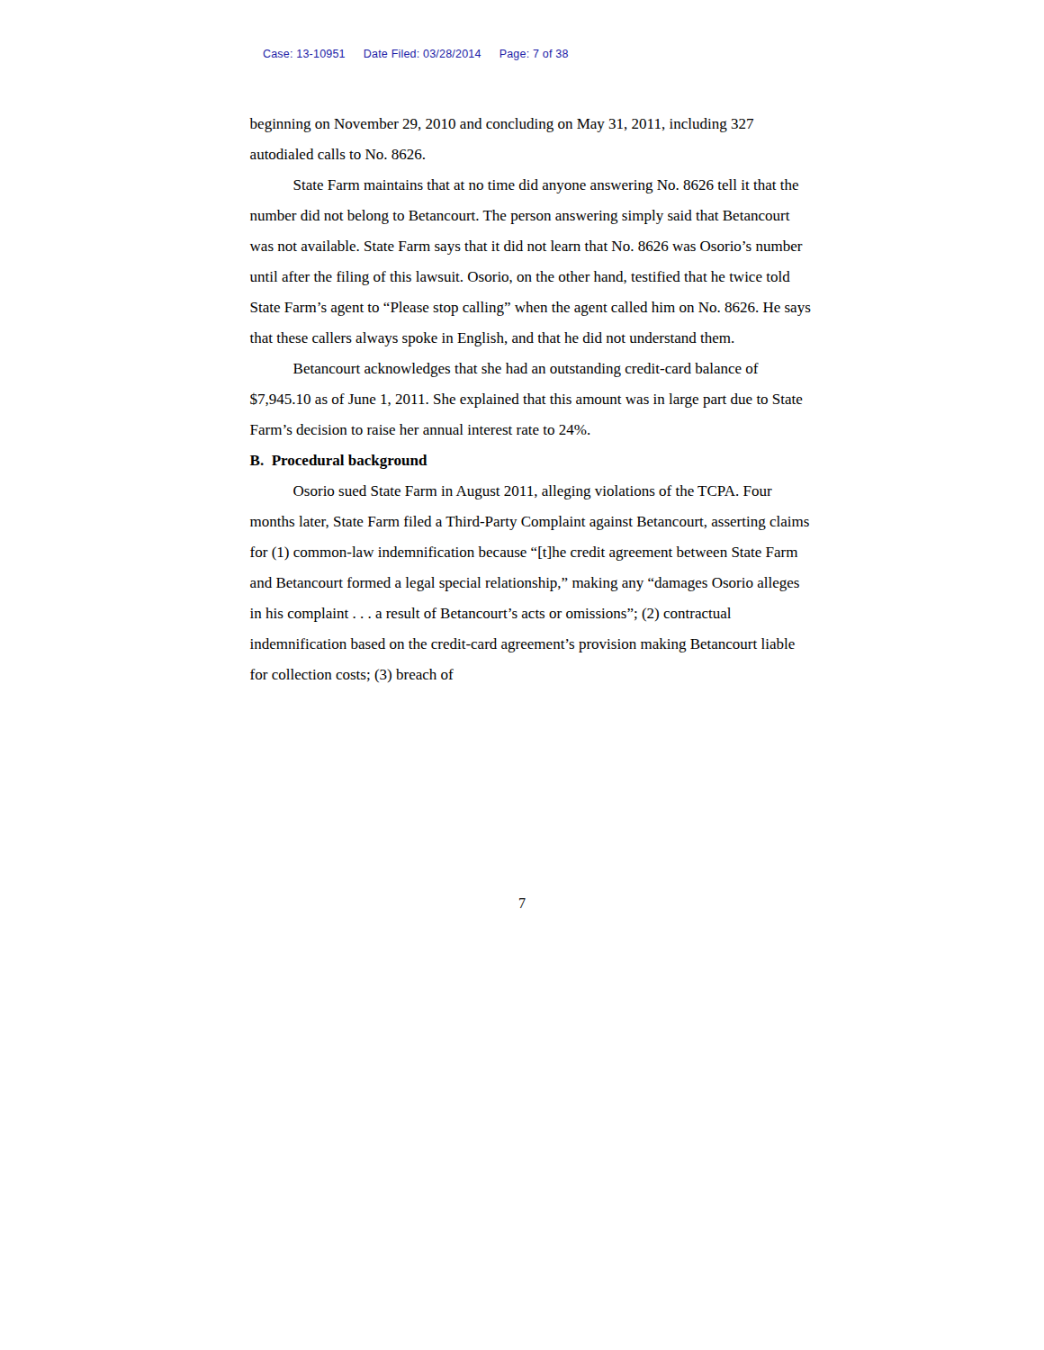Case: 13-10951 Date Filed: 03/28/2014 Page: 7 of 38
beginning on November 29, 2010 and concluding on May 31, 2011, including 327 autodialed calls to No. 8626.
State Farm maintains that at no time did anyone answering No. 8626 tell it that the number did not belong to Betancourt. The person answering simply said that Betancourt was not available. State Farm says that it did not learn that No. 8626 was Osorio’s number until after the filing of this lawsuit. Osorio, on the other hand, testified that he twice told State Farm’s agent to “Please stop calling” when the agent called him on No. 8626. He says that these callers always spoke in English, and that he did not understand them.
Betancourt acknowledges that she had an outstanding credit-card balance of $7,945.10 as of June 1, 2011. She explained that this amount was in large part due to State Farm’s decision to raise her annual interest rate to 24%.
B. Procedural background
Osorio sued State Farm in August 2011, alleging violations of the TCPA. Four months later, State Farm filed a Third-Party Complaint against Betancourt, asserting claims for (1) common-law indemnification because “[t]he credit agreement between State Farm and Betancourt formed a legal special relationship,” making any “damages Osorio alleges in his complaint . . . a result of Betancourt’s acts or omissions”; (2) contractual indemnification based on the credit-card agreement’s provision making Betancourt liable for collection costs; (3) breach of
7